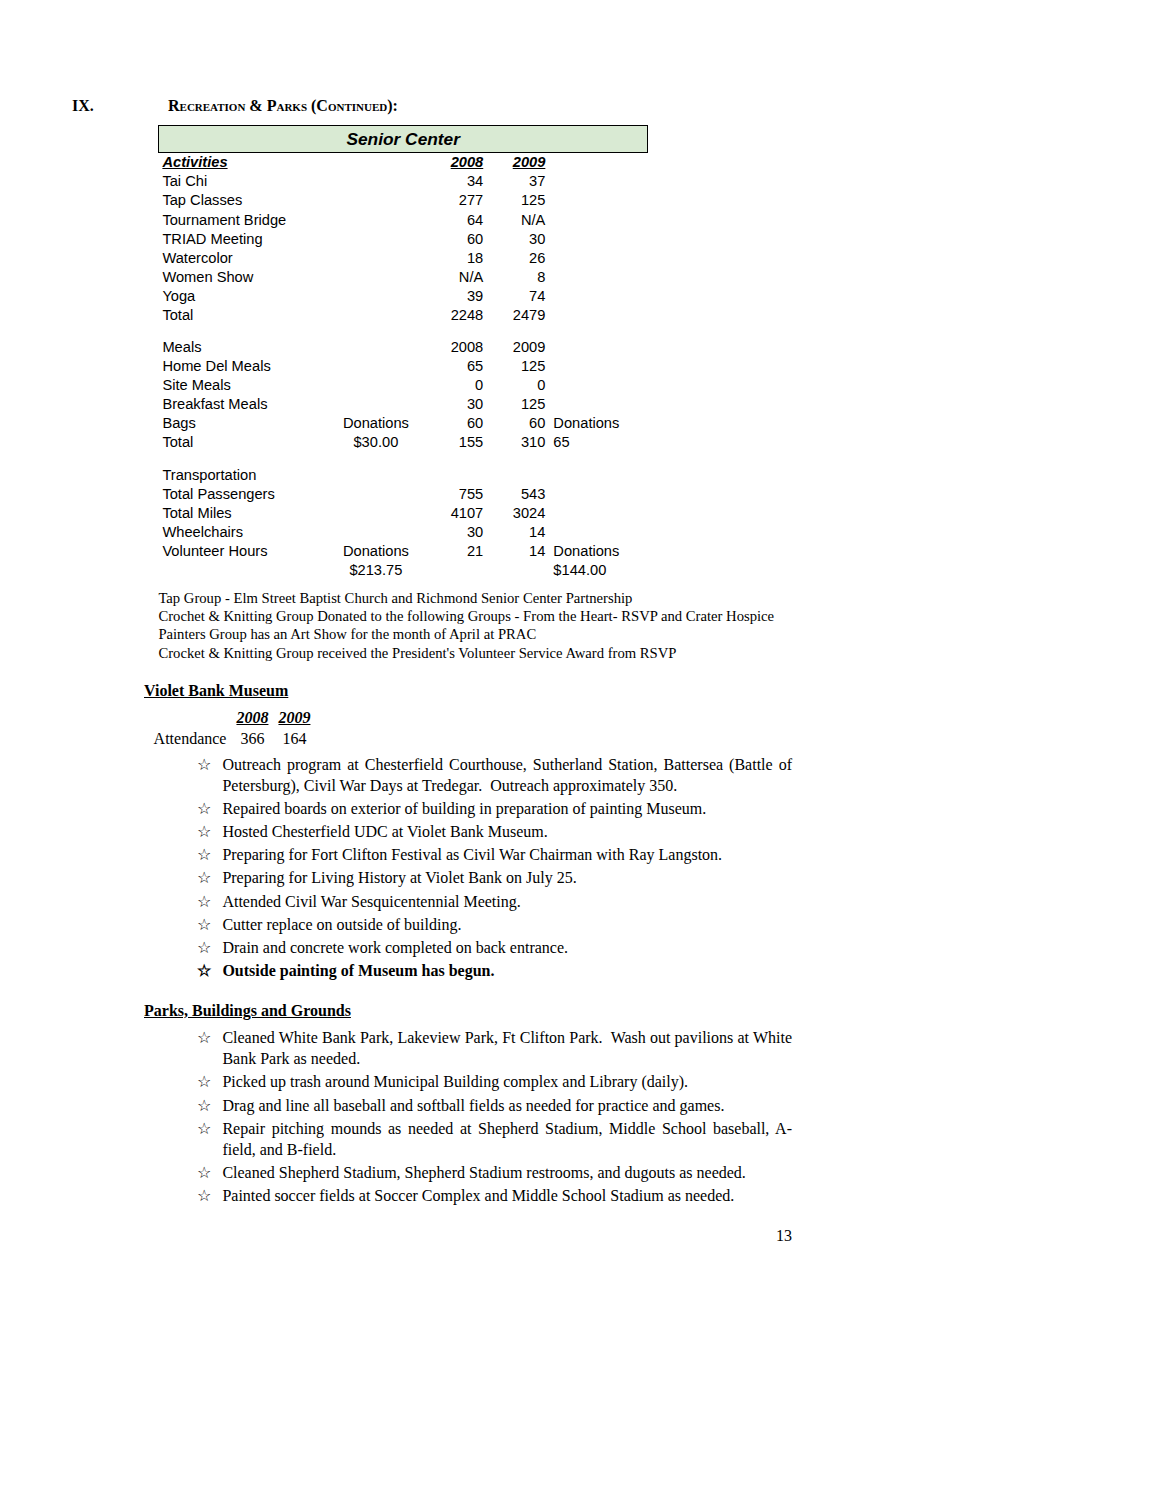IX. Recreation & Parks (Continued):
Senior Center
| Activities | | 2008 | 2009 | |
| Tai Chi | | 34 | 37 | |
| Tap Classes | | 277 | 125 | |
| Tournament Bridge | | 64 | N/A | |
| TRIAD Meeting | | 60 | 30 | |
| Watercolor | | 18 | 26 | |
| Women Show | | N/A | 8 | |
| Yoga | | 39 | 74 | |
| Total | | 2248 | 2479 | |
| Meals | | 2008 | 2009 | |
| Home Del Meals | | 65 | 125 | |
| Site Meals | | 0 | 0 | |
| Breakfast Meals | | 30 | 125 | |
| Bags | Donations | 60 | 60 | Donations |
| Total | $30.00 | 155 | 310 | 65 |
| Transportation | | | | |
| Total Passengers | | 755 | 543 | |
| Total Miles | | 4107 | 3024 | |
| Wheelchairs | | 30 | 14 | |
| Volunteer Hours | Donations | 21 | 14 | Donations |
| | $213.75 | | | $144.00 |
Tap Group - Elm Street Baptist Church and Richmond Senior Center Partnership
Crochet & Knitting Group Donated to the following Groups - From the Heart- RSVP and Crater Hospice
Painters Group has an Art Show for the month of April at PRAC
Crocket & Knitting Group received the President's Volunteer Service Award from RSVP
Violet Bank Museum
| | 2008 | 2009 |
| Attendance | 366 | 164 |
Outreach program at Chesterfield Courthouse, Sutherland Station, Battersea (Battle of Petersburg), Civil War Days at Tredegar. Outreach approximately 350.
Repaired boards on exterior of building in preparation of painting Museum.
Hosted Chesterfield UDC at Violet Bank Museum.
Preparing for Fort Clifton Festival as Civil War Chairman with Ray Langston.
Preparing for Living History at Violet Bank on July 25.
Attended Civil War Sesquicentennial Meeting.
Cutter replace on outside of building.
Drain and concrete work completed on back entrance.
Outside painting of Museum has begun.
Parks, Buildings and Grounds
Cleaned White Bank Park, Lakeview Park, Ft Clifton Park. Wash out pavilions at White Bank Park as needed.
Picked up trash around Municipal Building complex and Library (daily).
Drag and line all baseball and softball fields as needed for practice and games.
Repair pitching mounds as needed at Shepherd Stadium, Middle School baseball, A-field, and B-field.
Cleaned Shepherd Stadium, Shepherd Stadium restrooms, and dugouts as needed.
Painted soccer fields at Soccer Complex and Middle School Stadium as needed.
13